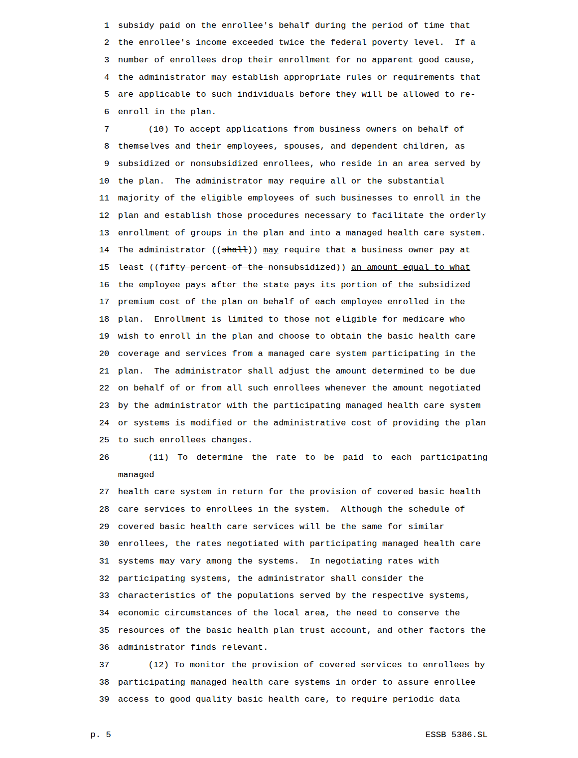subsidy paid on the enrollee's behalf during the period of time that
the enrollee's income exceeded twice the federal poverty level. If a
number of enrollees drop their enrollment for no apparent good cause,
the administrator may establish appropriate rules or requirements that
are applicable to such individuals before they will be allowed to re-
enroll in the plan.
(10) To accept applications from business owners on behalf of
themselves and their employees, spouses, and dependent children, as
subsidized or nonsubsidized enrollees, who reside in an area served by
the plan. The administrator may require all or the substantial
majority of the eligible employees of such businesses to enroll in the
plan and establish those procedures necessary to facilitate the orderly
enrollment of groups in the plan and into a managed health care system.
The administrator ((shall)) may require that a business owner pay at
least ((fifty percent of the nonsubsidized)) an amount equal to what
the employee pays after the state pays its portion of the subsidized
premium cost of the plan on behalf of each employee enrolled in the
plan. Enrollment is limited to those not eligible for medicare who
wish to enroll in the plan and choose to obtain the basic health care
coverage and services from a managed care system participating in the
plan. The administrator shall adjust the amount determined to be due
on behalf of or from all such enrollees whenever the amount negotiated
by the administrator with the participating managed health care system
or systems is modified or the administrative cost of providing the plan
to such enrollees changes.
(11) To determine the rate to be paid to each participating managed
health care system in return for the provision of covered basic health
care services to enrollees in the system. Although the schedule of
covered basic health care services will be the same for similar
enrollees, the rates negotiated with participating managed health care
systems may vary among the systems. In negotiating rates with
participating systems, the administrator shall consider the
characteristics of the populations served by the respective systems,
economic circumstances of the local area, the need to conserve the
resources of the basic health plan trust account, and other factors the
administrator finds relevant.
(12) To monitor the provision of covered services to enrollees by
participating managed health care systems in order to assure enrollee
access to good quality basic health care, to require periodic data
p. 5 ESSB 5386.SL